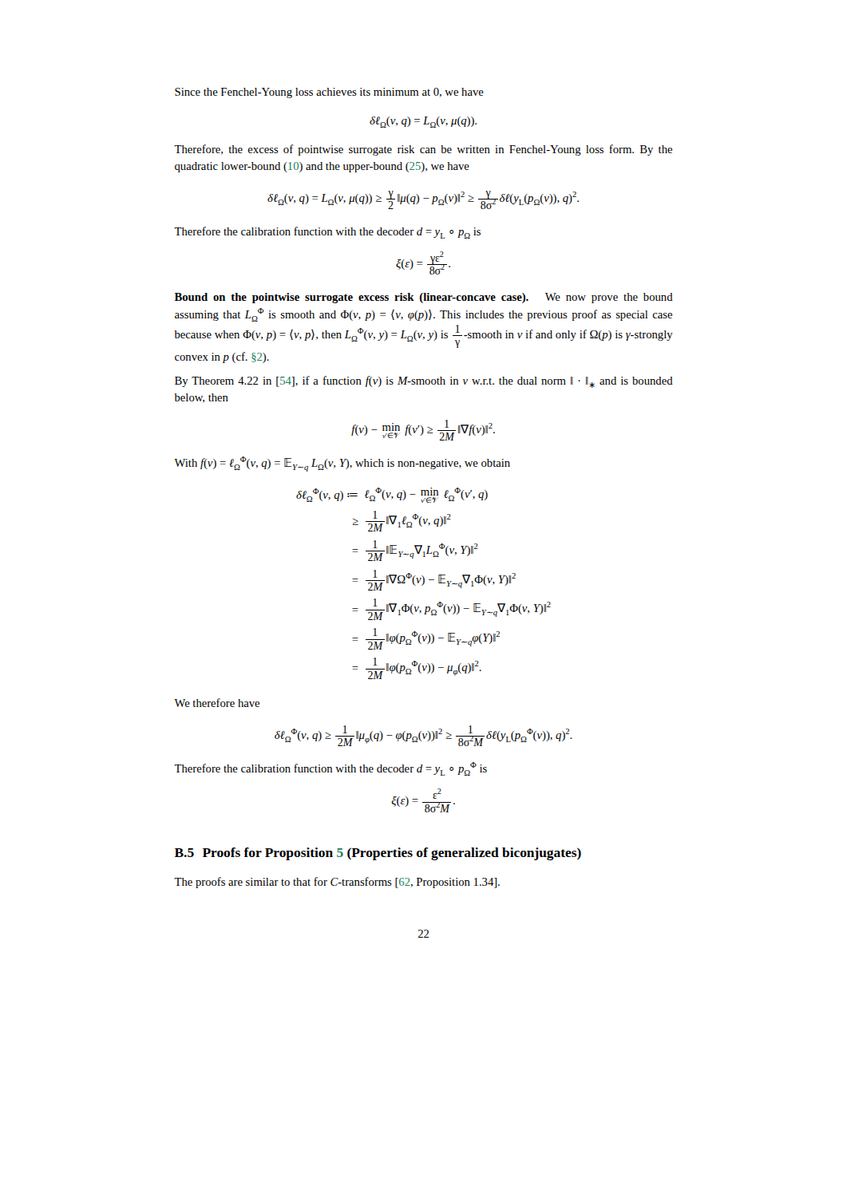Since the Fenchel-Young loss achieves its minimum at 0, we have
δℓΩ(v, q) = LΩ(v, μ(q)).
Therefore, the excess of pointwise surrogate risk can be written in Fenchel-Young loss form. By the quadratic lower-bound (10) and the upper-bound (25), we have
δℓΩ(v, q) = LΩ(v, μ(q)) ≥ γ 2‖μ(q) − pΩ(v)‖2 ≥ γ 8σ2 δℓ(yL(pΩ(v)), q)2.
Therefore the calibration function with the decoder d = yL ∘ pΩ is
ξ(ε) = γε28σ2.
Bound on the pointwise surrogate excess risk (linear-concave case). We now prove the bound assuming that LΩΦ is smooth and Φ(v, p) = ⟨v, φ(p)⟩. This includes the previous proof as special case because when Φ(v, p) = ⟨v, p⟩, then LΩΦ(v, y) = LΩ(v, y) is 1 γ-smooth in v if and only if Ω(p) is γ-strongly convex in p (cf. §2).
By Theorem 4.22 in [54], if a function f(v) is M-smooth in v w.r.t. the dual norm ‖ · ‖∗ and is bounded below, then
f(v) − min v′∈𝒱 f(v′) ≥ 12M‖∇f(v)‖2.
With f(v) = ℓΩΦ(v, q) = 𝔼Y∼q LΩ(v, Y), which is non-negative, we obtain
| δℓ Ω Φ ( v , q ) ≔ | ℓ Ω Φ ( v , q ) − min v ′∈𝒱 ℓ Ω Φ ( v ′, q ) |
| ≥ | 1 2 M ‖∇ 1 ℓ Ω Φ ( v , q )‖ 2 |
| = | 1 2 M ‖𝔼 Y ∼ q ∇ 1 L Ω Φ ( v , Y )‖ 2 |
| = | 1 2 M ‖∇Ω Φ ( v ) − 𝔼 Y ∼ q ∇ 1 Φ( v , Y )‖ 2 |
| = | 1 2 M ‖∇ 1 Φ( v , p Ω Φ ( v )) − 𝔼 Y ∼ q ∇ 1 Φ( v , Y )‖ 2 |
| = | 1 2 M ‖ φ ( p Ω Φ ( v )) − 𝔼 Y ∼ q φ ( Y )‖ 2 |
| = | 1 2 M ‖ φ ( p Ω Φ ( v )) − μ φ ( q )‖ 2 . |
We therefore have
δℓΩΦ(v, q) ≥ 12M‖μφ(q) − φ(pΩ(v))‖2 ≥ 18σ2M δℓ(yL(pΩΦ(v)), q)2.
Therefore the calibration function with the decoder d = yL ∘ pΩΦ is
ξ(ε) = ε28σ2M.
B.5 Proofs for Proposition 5 (Properties of generalized biconjugates)
The proofs are similar to that for C-transforms [62, Proposition 1.34].
22